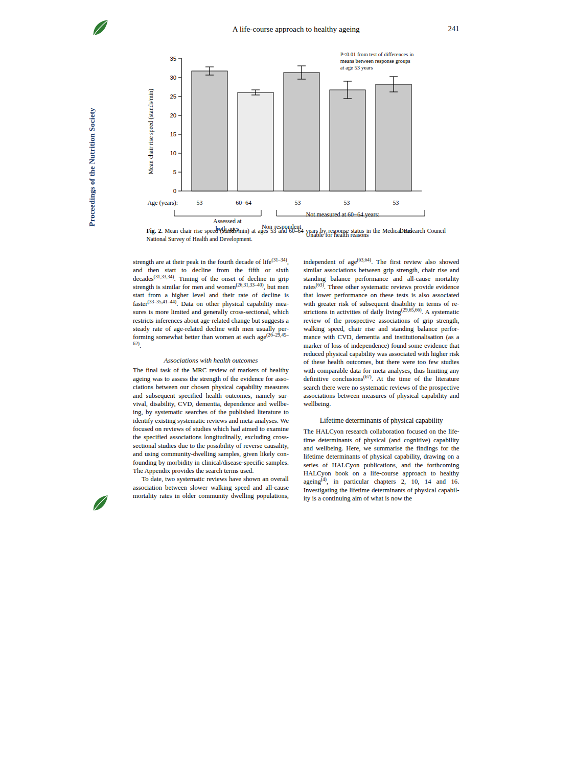Proceedings of the Nutrition Society
A life-course approach to healthy ageing 241
Mean chair rise speed (stands/min)
P<0.01 from test of differences in
means between response groups
at age 53 years
0 5 10 15 20 25 30 35
Age (years): 53 60−64 53 53 53
Assessed at
both ages Not measured at 60−64 years: Non-respondent Unable for health reasons Dead
Fig. 2. Mean chair rise speed (stands/min) at ages 53 and 60–64 years by response status in the Medical Research Council National Survey of Health and Development.
strength are at their peak in the fourth decade of life(31–34), and then start to decline from the fifth or sixth decades(31,33,34). Timing of the onset of decline in grip strength is similar for men and women(26,31,33–40), but men start from a higher level and their rate of decline is faster(33–35,41–44). Data on other physical capability measures is more limited and generally cross-sectional, which restricts inferences about age-related change but suggests a steady rate of age-related decline with men usually performing somewhat better than women at each age(26–29,45–62).
Associations with health outcomes
The final task of the MRC review of markers of healthy ageing was to assess the strength of the evidence for associations between our chosen physical capability measures and subsequent specified health outcomes, namely survival, disability, CVD, dementia, dependence and wellbeing, by systematic searches of the published literature to identify existing systematic reviews and meta-analyses. We focused on reviews of studies which had aimed to examine the specified associations longitudinally, excluding cross-sectional studies due to the possibility of reverse causality, and using community-dwelling samples, given likely confounding by morbidity in clinical/disease-specific samples. The Appendix provides the search terms used.
To date, two systematic reviews have shown an overall association between slower walking speed and all-cause mortality rates in older community dwelling populations, independent of age(63,64). The first review also showed similar associations between grip strength, chair rise and standing balance performance and all-cause mortality rates(63). Three other systematic reviews provide evidence that lower performance on these tests is also associated with greater risk of subsequent disability in terms of restrictions in activities of daily living(29,65,66). A systematic review of the prospective associations of grip strength, walking speed, chair rise and standing balance performance with CVD, dementia and institutionalisation (as a marker of loss of independence) found some evidence that reduced physical capability was associated with higher risk of these health outcomes, but there were too few studies with comparable data for meta-analyses, thus limiting any definitive conclusions(67). At the time of the literature search there were no systematic reviews of the prospective associations between measures of physical capability and wellbeing.
Lifetime determinants of physical capability
The HALCyon research collaboration focused on the lifetime determinants of physical (and cognitive) capability and wellbeing. Here, we summarise the findings for the lifetime determinants of physical capability, drawing on a series of HALCyon publications, and the forthcoming HALCyon book on a life-course approach to healthy ageing(4), in particular chapters 2, 10, 14 and 16. Investigating the lifetime determinants of physical capability is a continuing aim of what is now the